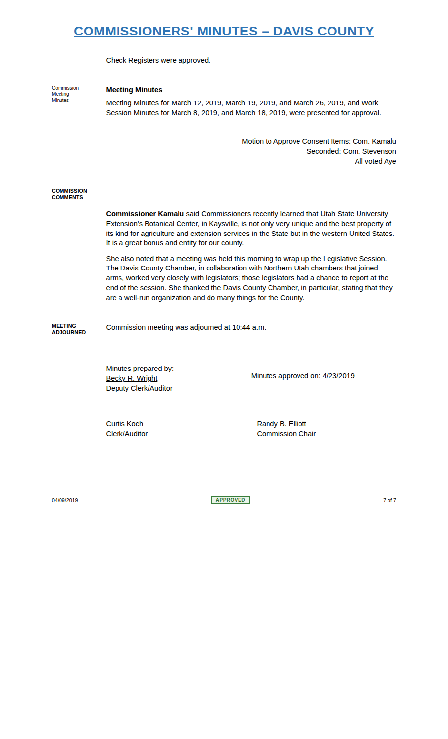COMMISSIONERS' MINUTES – DAVIS COUNTY
| | Check Registers were approved. |
| Commission Meeting Minutes | Meeting Minutes Meeting Minutes for March 12, 2019, March 19, 2019, and March 26, 2019, and Work Session Minutes for March 8, 2019, and March 18, 2019, were presented for approval. Motion to Approve Consent Items: Com. Kamalu Seconded: Com. Stevenson All voted Aye |
| COMMISSION COMMENTS | _______________________________________________________________________________________ |
| | Commissioner Kamalu said Commissioners recently learned that Utah State University Extension's Botanical Center, in Kaysville, is not only very unique and the best property of its kind for agriculture and extension services in the State but in the western United States. It is a great bonus and entity for our county. She also noted that a meeting was held this morning to wrap up the Legislative Session. The Davis County Chamber, in collaboration with Northern Utah chambers that joined arms, worked very closely with legislators; those legislators had a chance to report at the end of the session. She thanked the Davis County Chamber, in particular, stating that they are a well-run organization and do many things for the County. |
| MEETING ADJOURNED | Commission meeting was adjourned at 10:44 a.m. |
| | / Minutes prepared by: Becky R. Wright Deputy Clerk/Auditor / Minutes approved on: 4/23/2019 / / Curtis Koch Clerk/Auditor / / Randy B. Elliott Commission Chair / |
04/09/2019
APPROVED
7 of 7